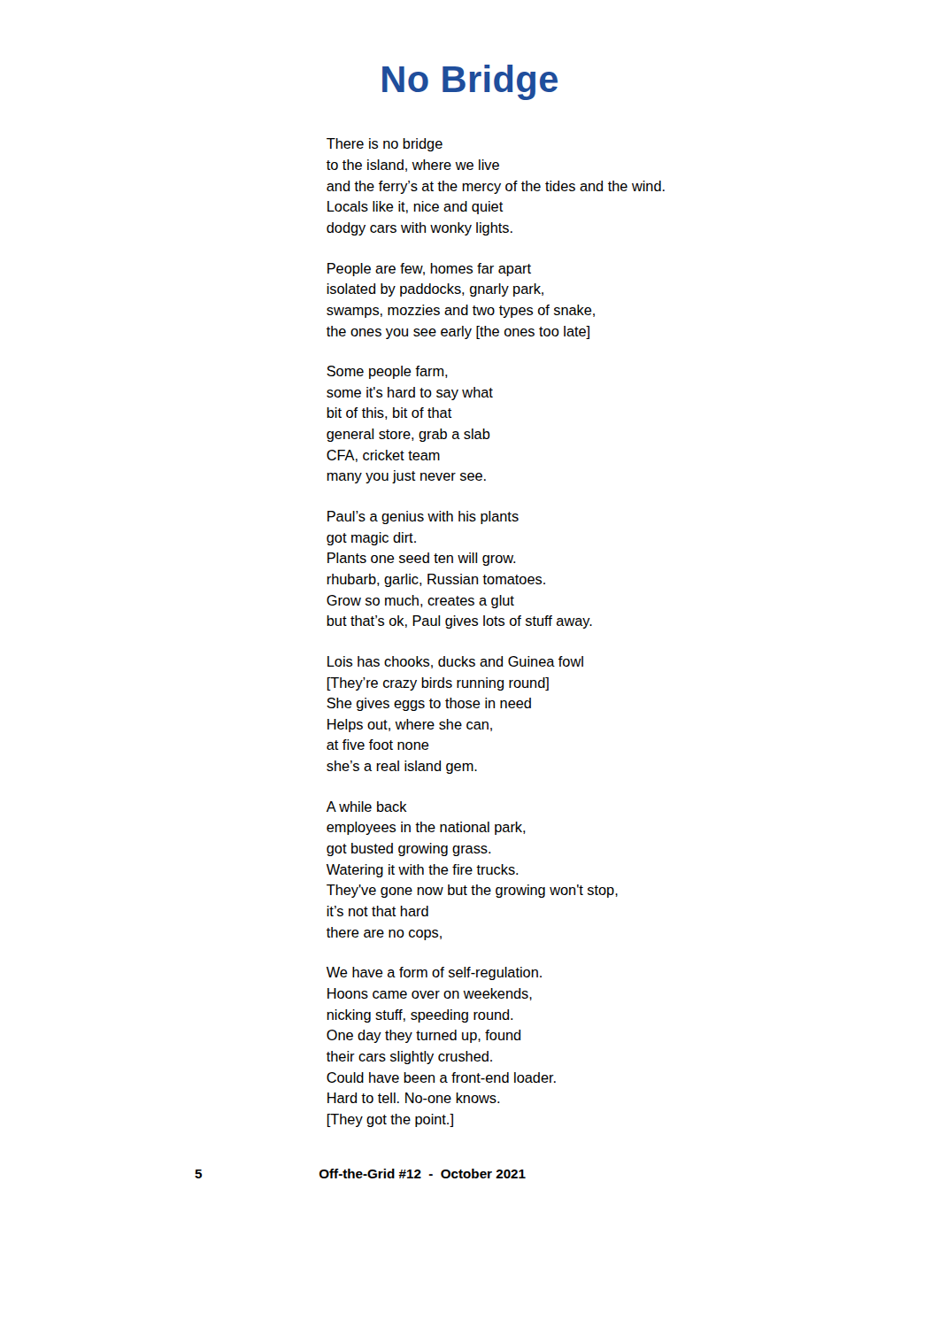No Bridge
There is no bridge
to the island, where we live
and the ferry’s at the mercy of the tides and the wind.
Locals like it, nice and quiet
dodgy cars with wonky lights.
People are few, homes far apart
isolated by paddocks, gnarly park,
swamps, mozzies and two types of snake,
the ones you see early [the ones too late]
Some people farm,
some it's hard to say what
bit of this, bit of that
general store, grab a slab
CFA, cricket team
many you just never see.
Paul’s a genius with his plants
got magic dirt.
Plants one seed ten will grow.
rhubarb, garlic, Russian tomatoes.
Grow so much, creates a glut
but that’s ok, Paul gives lots of stuff away.
Lois has chooks, ducks and Guinea fowl
[They’re crazy birds running round]
She gives eggs to those in need
Helps out, where she can,
at five foot none
she’s a real island gem.
A while back
employees in the national park,
got busted growing grass.
Watering it with the fire trucks.
They've gone now but the growing won't stop,
it’s not that hard
there are no cops,
We have a form of self-regulation.
Hoons came over on weekends,
nicking stuff, speeding round.
One day they turned up, found
their cars slightly crushed.
Could have been a front-end loader.
Hard to tell. No-one knows.
[They got the point.]
5 Off-the-Grid #12 - October 2021